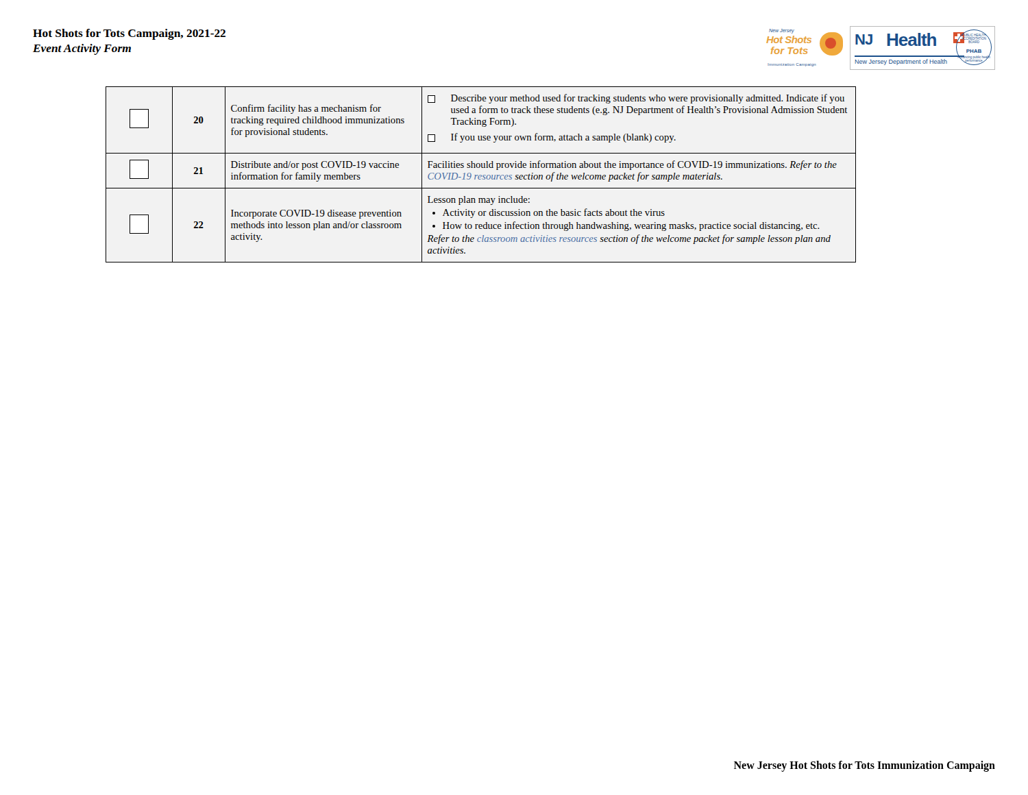Hot Shots for Tots Campaign, 2021-22
Event Activity Form
New Jersey Hot Shots for Tots Immunization Campaign
NJ Health New Jersey Department of Health PUBLIC HEALTH ACCREDITATION BOARD PHAB Advancing public health performance
| | 20 | Confirm facility has a mechanism for tracking required childhood immunizations for provisional students. | Describe your method used for tracking students who were provisionally admitted. Indicate if you used a form to track these students (e.g. NJ Department of Health’s Provisional Admission Student Tracking Form). If you use your own form, attach a sample (blank) copy. |
| | 21 | Distribute and/or post COVID-19 vaccine information for family members | Facilities should provide information about the importance of COVID-19 immunizations. Refer to the COVID-19 resources section of the welcome packet for sample materials. |
| | 22 | Incorporate COVID-19 disease prevention methods into lesson plan and/or classroom activity. | Lesson plan may include: Activity or discussion on the basic facts about the virus How to reduce infection through handwashing, wearing masks, practice social distancing, etc. Refer to the classroom activities resources section of the welcome packet for sample lesson plan and activities. |
New Jersey Hot Shots for Tots Immunization Campaign